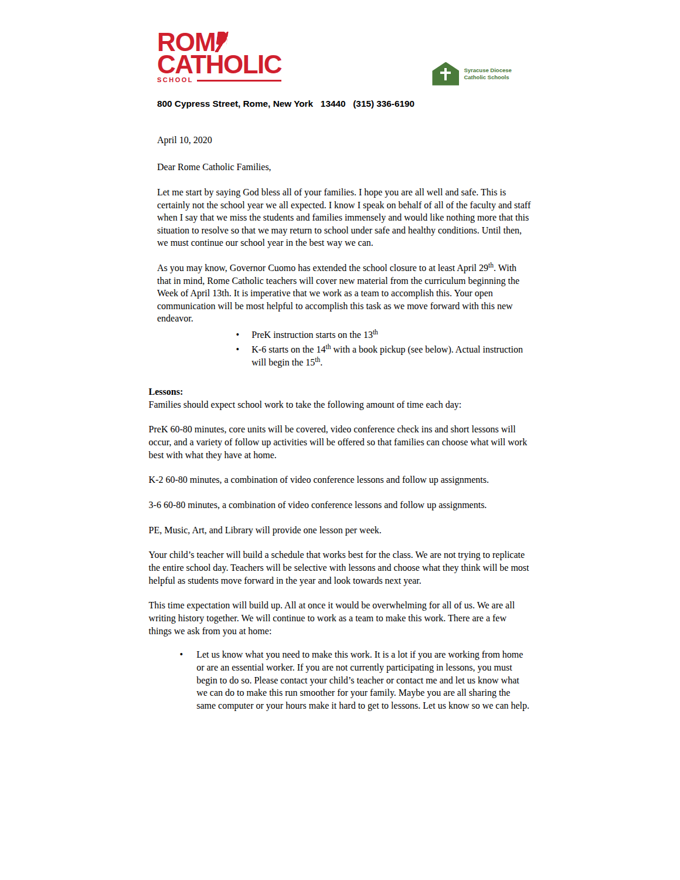ROM CATHOLIC
SCHOOL
Syracuse Diocese
Catholic Schools
800 Cypress Street, Rome, New York 13440 (315) 336-6190
April 10, 2020
Dear Rome Catholic Families,
Let me start by saying God bless all of your families. I hope you are all well and safe. This is certainly not the school year we all expected. I know I speak on behalf of all of the faculty and staff when I say that we miss the students and families immensely and would like nothing more that this situation to resolve so that we may return to school under safe and healthy conditions. Until then, we must continue our school year in the best way we can.
As you may know, Governor Cuomo has extended the school closure to at least April 29th. With that in mind, Rome Catholic teachers will cover new material from the curriculum beginning the Week of April 13th. It is imperative that we work as a team to accomplish this. Your open communication will be most helpful to accomplish this task as we move forward with this new endeavor.
PreK instruction starts on the 13th
K-6 starts on the 14th with a book pickup (see below). Actual instruction will begin the 15th.
Lessons:
Families should expect school work to take the following amount of time each day:
PreK 60-80 minutes, core units will be covered, video conference check ins and short lessons will occur, and a variety of follow up activities will be offered so that families can choose what will work best with what they have at home.
K-2 60-80 minutes, a combination of video conference lessons and follow up assignments.
3-6 60-80 minutes, a combination of video conference lessons and follow up assignments.
PE, Music, Art, and Library will provide one lesson per week.
Your child’s teacher will build a schedule that works best for the class. We are not trying to replicate the entire school day. Teachers will be selective with lessons and choose what they think will be most helpful as students move forward in the year and look towards next year.
This time expectation will build up. All at once it would be overwhelming for all of us. We are all writing history together. We will continue to work as a team to make this work. There are a few things we ask from you at home:
Let us know what you need to make this work. It is a lot if you are working from home or are an essential worker. If you are not currently participating in lessons, you must begin to do so. Please contact your child’s teacher or contact me and let us know what we can do to make this run smoother for your family. Maybe you are all sharing the same computer or your hours make it hard to get to lessons. Let us know so we can help.